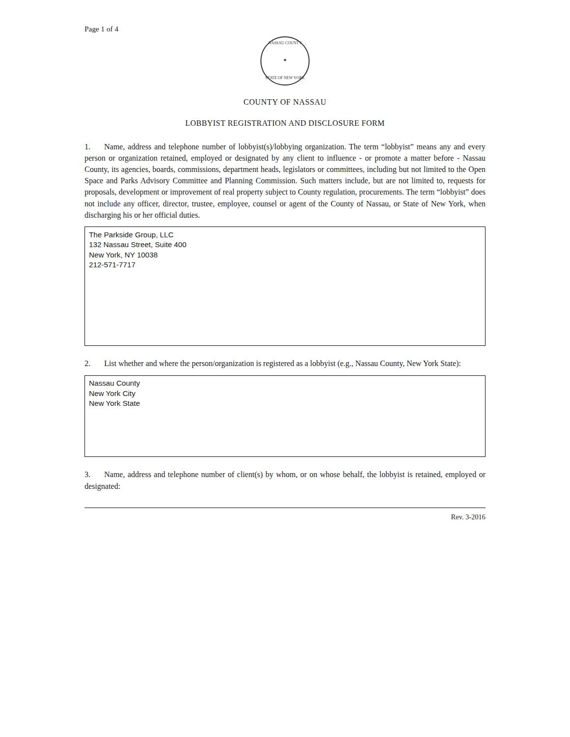Page 1 of 4
NASSAU COUNTY ★ STATE OF NEW YORK
COUNTY OF NASSAU
LOBBYIST REGISTRATION AND DISCLOSURE FORM
Name, address and telephone number of lobbyist(s)/lobbying organization. The term “lobbyist” means any and every person or organization retained, employed or designated by any client to influence - or promote a matter before - Nassau County, its agencies, boards, commissions, department heads, legislators or committees, including but not limited to the Open Space and Parks Advisory Committee and Planning Commission. Such matters include, but are not limited to, requests for proposals, development or improvement of real property subject to County regulation, procurements. The term “lobbyist” does not include any officer, director, trustee, employee, counsel or agent of the County of Nassau, or State of New York, when discharging his or her official duties.
The Parkside Group, LLC 132 Nassau Street, Suite 400 New York, NY 10038 212-571-7717
List whether and where the person/organization is registered as a lobbyist (e.g., Nassau County, New York State):
Nassau County New York City New York State
Name, address and telephone number of client(s) by whom, or on whose behalf, the lobbyist is retained, employed or designated:
Rev. 3-2016